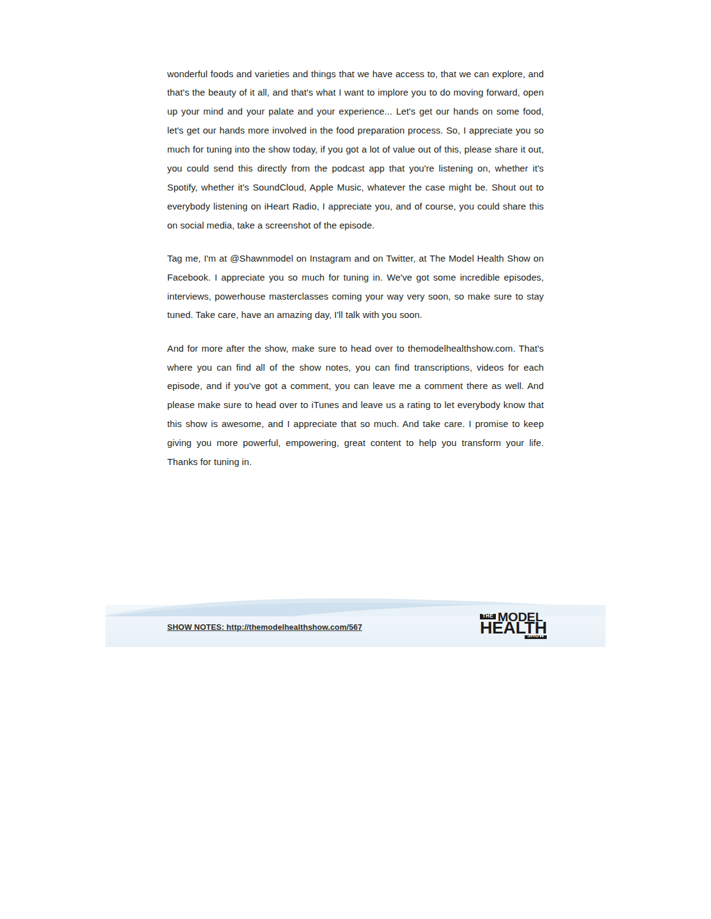wonderful foods and varieties and things that we have access to, that we can explore, and that's the beauty of it all, and that's what I want to implore you to do moving forward, open up your mind and your palate and your experience... Let's get our hands on some food, let's get our hands more involved in the food preparation process. So, I appreciate you so much for tuning into the show today, if you got a lot of value out of this, please share it out, you could send this directly from the podcast app that you're listening on, whether it's Spotify, whether it's SoundCloud, Apple Music, whatever the case might be. Shout out to everybody listening on iHeart Radio, I appreciate you, and of course, you could share this on social media, take a screenshot of the episode.
Tag me, I'm at @Shawnmodel on Instagram and on Twitter, at The Model Health Show on Facebook. I appreciate you so much for tuning in. We've got some incredible episodes, interviews, powerhouse masterclasses coming your way very soon, so make sure to stay tuned. Take care, have an amazing day, I'll talk with you soon.
And for more after the show, make sure to head over to themodelhealthshow.com. That's where you can find all of the show notes, you can find transcriptions, videos for each episode, and if you've got a comment, you can leave me a comment there as well. And please make sure to head over to iTunes and leave us a rating to let everybody know that this show is awesome, and I appreciate that so much. And take care. I promise to keep giving you more powerful, empowering, great content to help you transform your life. Thanks for tuning in.
SHOW NOTES: http://themodelhealthshow.com/567
THE MODEL
HEALTH
SHOW